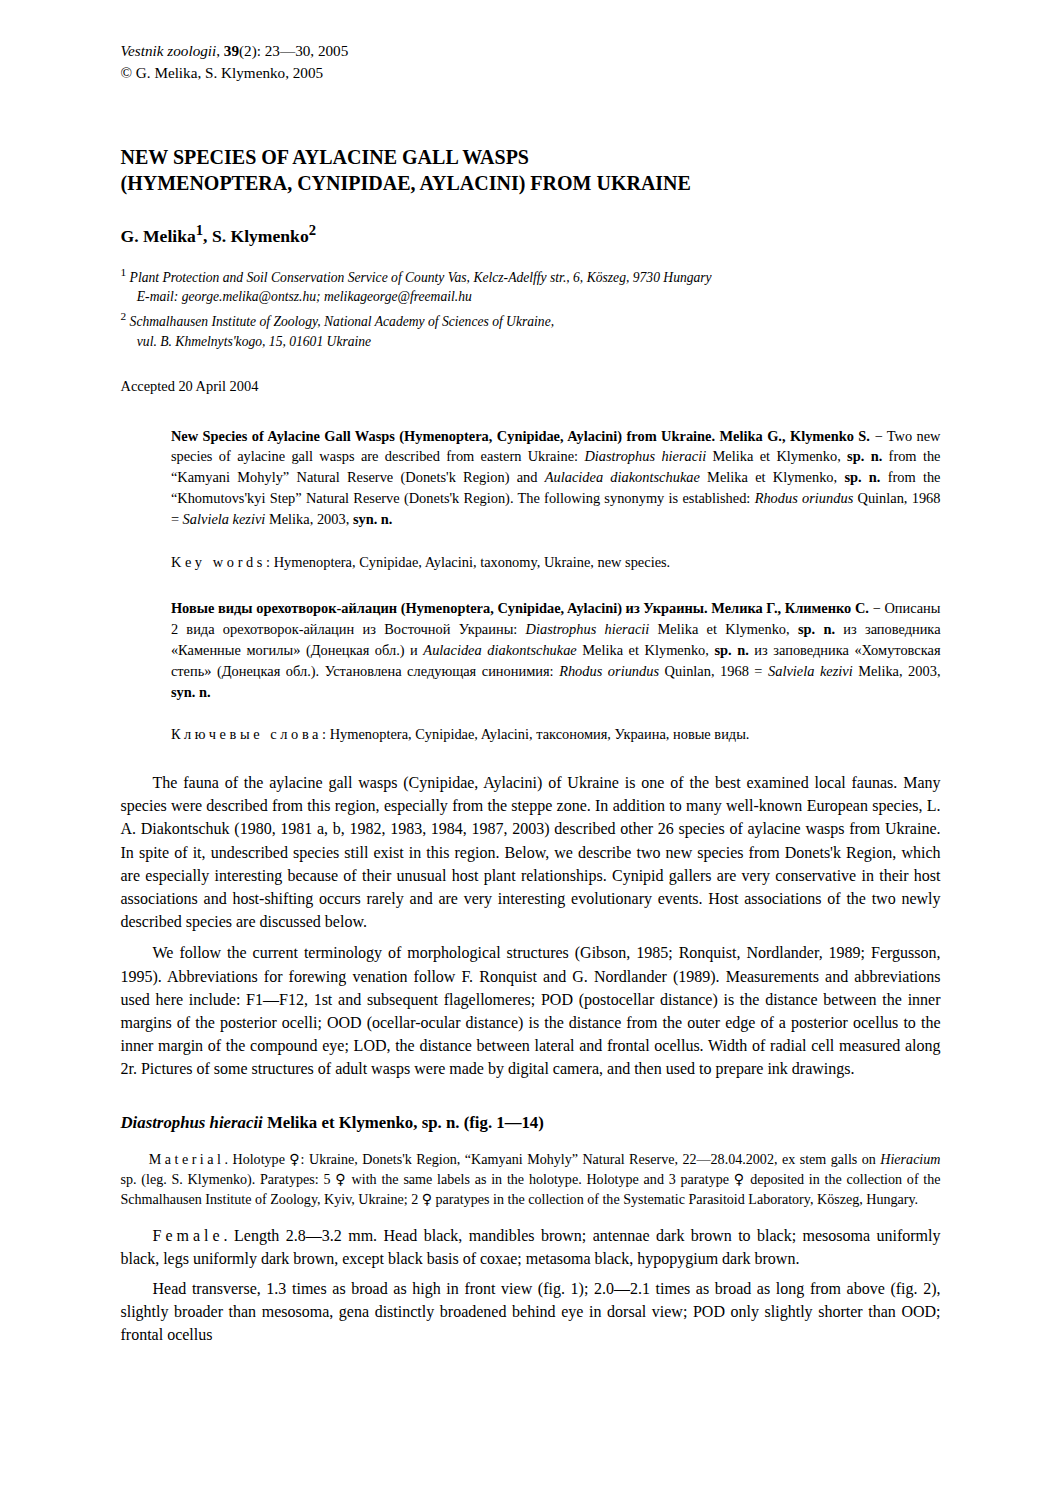Vestnik zoologii, 39(2): 23—30, 2005
© G. Melika, S. Klymenko, 2005
New Species of Aylacine Gall Wasps
(Hymenoptera, Cynipidae, Aylacini) from Ukraine
G. Melika1, S. Klymenko2
1 Plant Protection and Soil Conservation Service of County Vas, Kelcz-Adelffy str., 6, Köszeg, 9730 Hungary
E-mail: george.melika@ontsz.hu; melikageorge@freemail.hu
2 Schmalhausen Institute of Zoology, National Academy of Sciences of Ukraine,
vul. B. Khmelnyts'kogo, 15, 01601 Ukraine
Accepted 20 April 2004
New Species of Aylacine Gall Wasps (Hymenoptera, Cynipidae, Aylacini) from Ukraine. Melika G., Klymenko S. − Two new species of aylacine gall wasps are described from eastern Ukraine: Diastrophus hieracii Melika et Klymenko, sp. n. from the “Kamyani Mohyly” Natural Reserve (Donets'k Region) and Aulacidea diakontschukae Melika et Klymenko, sp. n. from the “Khomutovs'kyi Step” Natural Reserve (Donets'k Region). The following synonymy is established: Rhodus oriundus Quinlan, 1968 = Salviela kezivi Melika, 2003, syn. n.
Key words: Hymenoptera, Cynipidae, Aylacini, taxonomy, Ukraine, new species.
Новые виды орехотворок-айлацин (Hymenoptera, Cynipidae, Aylacini) из Украины. Мелика Г., Клименко С. − Описаны 2 вида орехотворок-айлацин из Восточной Украины: Diastrophus hieracii Melika et Klymenko, sp. n. из заповедника «Каменные могилы» (Донецкая обл.) и Aulacidea diakontschukae Melika et Klymenko, sp. n. из заповедника «Хомутовская степь» (Донецкая обл.). Установлена следующая синонимия: Rhodus oriundus Quinlan, 1968 = Salviela kezivi Melika, 2003, syn. n.
Ключевые слова: Hymenoptera, Cynipidae, Aylacini, таксономия, Украина, новые виды.
The fauna of the aylacine gall wasps (Cynipidae, Aylacini) of Ukraine is one of the best examined local faunas. Many species were described from this region, especially from the steppe zone. In addition to many well-known European species, L. A. Diakontschuk (1980, 1981 a, b, 1982, 1983, 1984, 1987, 2003) described other 26 species of aylacine wasps from Ukraine. In spite of it, undescribed species still exist in this region. Below, we describe two new species from Donets'k Region, which are especially interesting because of their unusual host plant relationships. Cynipid gallers are very conservative in their host associations and host-shifting occurs rarely and are very interesting evolutionary events. Host associations of the two newly described species are discussed below.
We follow the current terminology of morphological structures (Gibson, 1985; Ronquist, Nordlander, 1989; Fergusson, 1995). Abbreviations for forewing venation follow F. Ronquist and G. Nordlander (1989). Measurements and abbreviations used here include: F1—F12, 1st and subsequent flagellomeres; POD (postocellar distance) is the distance between the inner margins of the posterior ocelli; OOD (ocellar-ocular distance) is the distance from the outer edge of a posterior ocellus to the inner margin of the compound eye; LOD, the distance between lateral and frontal ocellus. Width of radial cell measured along 2r. Pictures of some structures of adult wasps were made by digital camera, and then used to prepare ink drawings.
Diastrophus hieracii Melika et Klymenko, sp. n. (fig. 1—14)
Material. Holotype ♀: Ukraine, Donets'k Region, “Kamyani Mohyly” Natural Reserve, 22—28.04.2002, ex stem galls on Hieracium sp. (leg. S. Klymenko). Paratypes: 5 ♀ with the same labels as in the holotype. Holotype and 3 paratype ♀ deposited in the collection of the Schmalhausen Institute of Zoology, Kyiv, Ukraine; 2 ♀ paratypes in the collection of the Systematic Parasitoid Laboratory, Köszeg, Hungary.
Female. Length 2.8—3.2 mm. Head black, mandibles brown; antennae dark brown to black; mesosoma uniformly black, legs uniformly dark brown, except black basis of coxae; metasoma black, hypopygium dark brown.
Head transverse, 1.3 times as broad as high in front view (fig. 1); 2.0—2.1 times as broad as long from above (fig. 2), slightly broader than mesosoma, gena distinctly broadened behind eye in dorsal view; POD only slightly shorter than OOD; frontal ocellus